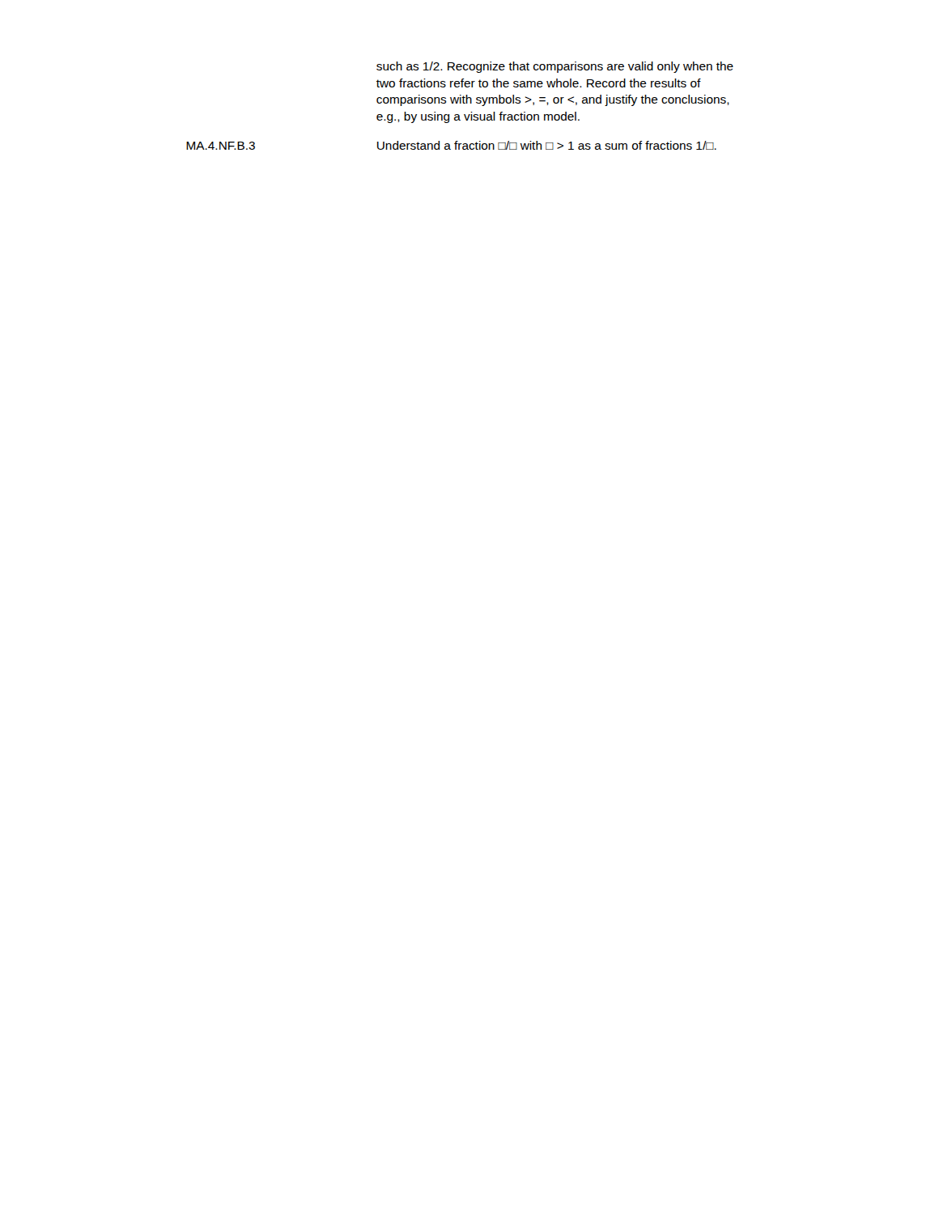| | such as 1/2. Recognize that comparisons are valid only when the two fractions refer to the same whole. Record the results of comparisons with symbols >, =, or <, and justify the conclusions, e.g., by using a visual fraction model. |
| MA.4.NF.B.3 | Understand a fraction □ / □ with □ > 1 as a sum of fractions 1/ □ . |